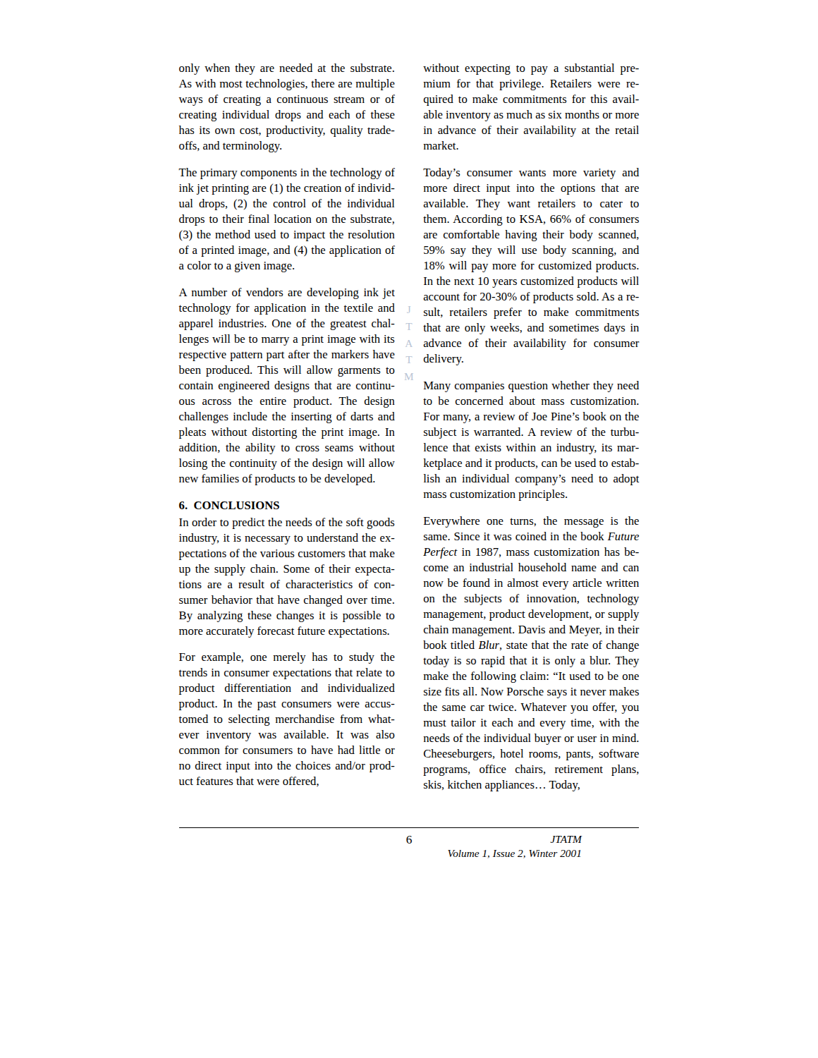J T A T M
only when they are needed at the substrate. As with most technologies, there are multiple ways of creating a continuous stream or of creating individual drops and each of these has its own cost, productivity, quality tradeoffs, and terminology.
The primary components in the technology of ink jet printing are (1) the creation of individual drops, (2) the control of the individual drops to their final location on the substrate, (3) the method used to impact the resolution of a printed image, and (4) the application of a color to a given image.
A number of vendors are developing ink jet technology for application in the textile and apparel industries. One of the greatest challenges will be to marry a print image with its respective pattern part after the markers have been produced. This will allow garments to contain engineered designs that are continuous across the entire product. The design challenges include the inserting of darts and pleats without distorting the print image. In addition, the ability to cross seams without losing the continuity of the design will allow new families of products to be developed.
6. CONCLUSIONS
In order to predict the needs of the soft goods industry, it is necessary to understand the expectations of the various customers that make up the supply chain. Some of their expectations are a result of characteristics of consumer behavior that have changed over time. By analyzing these changes it is possible to more accurately forecast future expectations.
For example, one merely has to study the trends in consumer expectations that relate to product differentiation and individualized product. In the past consumers were accustomed to selecting merchandise from whatever inventory was available. It was also common for consumers to have had little or no direct input into the choices and/or product features that were offered,
without expecting to pay a substantial premium for that privilege. Retailers were required to make commitments for this available inventory as much as six months or more in advance of their availability at the retail market.
Today’s consumer wants more variety and more direct input into the options that are available. They want retailers to cater to them. According to KSA, 66% of consumers are comfortable having their body scanned, 59% say they will use body scanning, and 18% will pay more for customized products. In the next 10 years customized products will account for 20-30% of products sold. As a result, retailers prefer to make commitments that are only weeks, and sometimes days in advance of their availability for consumer delivery.
Many companies question whether they need to be concerned about mass customization. For many, a review of Joe Pine’s book on the subject is warranted. A review of the turbulence that exists within an industry, its marketplace and it products, can be used to establish an individual company’s need to adopt mass customization principles.
Everywhere one turns, the message is the same. Since it was coined in the book Future Perfect in 1987, mass customization has become an industrial household name and can now be found in almost every article written on the subjects of innovation, technology management, product development, or supply chain management. Davis and Meyer, in their book titled Blur, state that the rate of change today is so rapid that it is only a blur. They make the following claim: “It used to be one size fits all. Now Porsche says it never makes the same car twice. Whatever you offer, you must tailor it each and every time, with the needs of the individual buyer or user in mind. Cheeseburgers, hotel rooms, pants, software programs, office chairs, retirement plans, skis, kitchen appliances… Today,
6
JTATM
Volume 1, Issue 2, Winter 2001